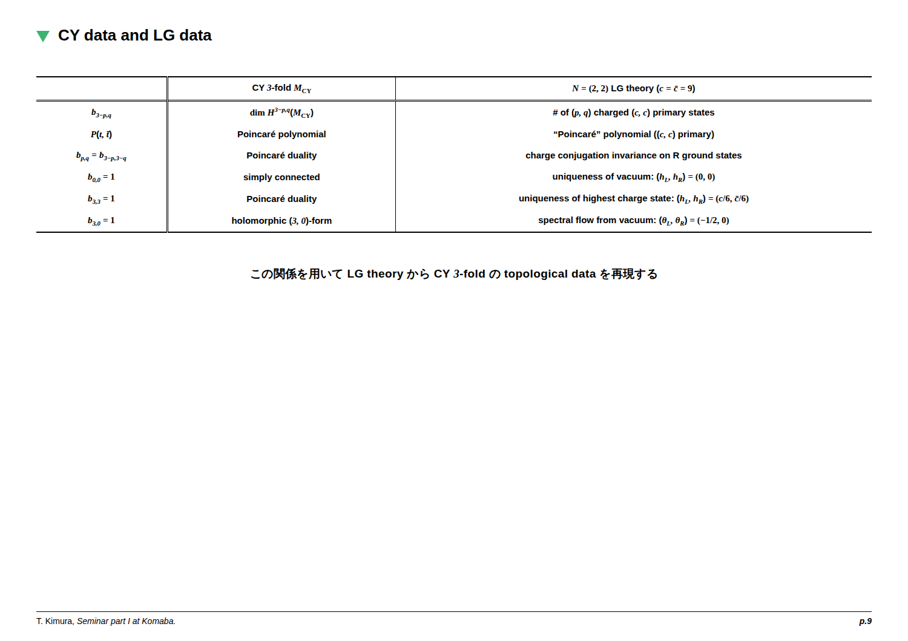CY data and LG data
| | CY 3 -fold M CY | N = (2, 2) LG theory ( c = c̄ = 9 ) |
| --- | --- | --- |
| b 3−p,q | dim H 3−p,q ( M CY ) | # of ( p, q ) charged ( c, c ) primary states |
| P ( t, t̄ ) | Poincaré polynomial | “Poincaré” polynomial (( c, c ) primary) |
| b p,q = b 3−p,3−q | Poincaré duality | charge conjugation invariance on R ground states |
| b 0,0 = 1 | simply connected | uniqueness of vacuum: ( h L , h R ) = (0, 0) |
| b 3,3 = 1 | Poincaré duality | uniqueness of highest charge state: ( h L , h R ) = ( c /6, c̄ /6) |
| b 3,0 = 1 | holomorphic ( 3, 0 )-form | spectral flow from vacuum: ( θ L , θ R ) = (−1/2, 0) |
この関係を用いて LG theory から CY 3-fold の topological data を再現する
T. Kimura, Seminar part I at Komaba.
p.9